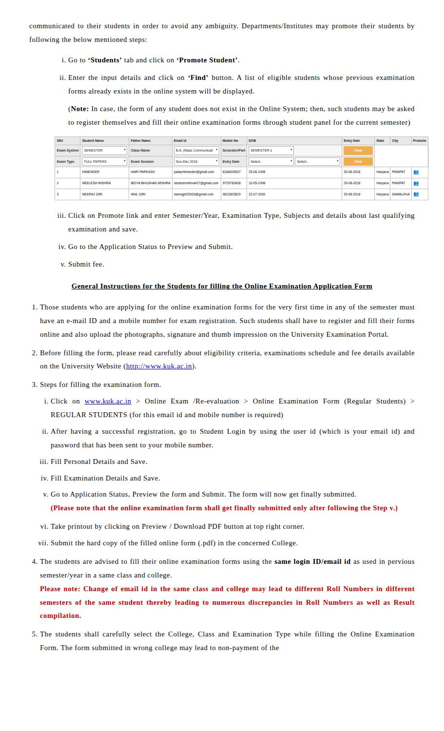communicated to their students in order to avoid any ambiguity. Departments/Institutes may promote their students by following the below mentioned steps:
Go to ‘Students’ tab and click on ‘Promote Student’.
Enter the input details and click on ‘Find’ button. A list of eligible students whose previous examination forms already exists in the online system will be displayed.
(Note: In case, the form of any student does not exist in the Online System; then, such students may be asked to register themselves and fill their online examination forms through student panel for the current semester)
| Exam System | SEMESTER | Class Name | B.A. (Mass Communicati | Semester/Part | SEMESTER-1 | Clear |
| Exam Type | FULL PAPERS | Exam Session | Nov-Dec 2018 | Entry Date | Select.. Select.. | Find |
| SN# | Student Name | Father Name | Email Id | Mobile No | DOB | Entry Date | State | City | Promote |
| 1 | HIMENDER | HARI PARKASH | yadavhimender@gmail.com | 8168009537 | 25-06-1998 | 29-08-2018 | Haryana | PANIPAT | 👥 |
| 2 | NEELESH MISHRA | BIDYA BHUSHAN MISHRA | neeleshmishra417@gmail.com | 9729783408 | 10-05-1998 | 29-08-2018 | Haryana | PANIPAT | 👥 |
| 3 | NEERAJ GIRI | ANIL GIRI | neeragiri20003@gmail.com | 9812823829 | 22-07-2000 | 29-08-2018 | Haryana | SAMALKHA | 👥 |
Click on Promote link and enter Semester/Year, Examination Type, Subjects and details about last qualifying examination and save.
Go to the Application Status to Preview and Submit.
Submit fee.
General Instructions for the Students for filling the Online Examination Application Form
Those students who are applying for the online examination forms for the very first time in any of the semester must have an e-mail ID and a mobile number for exam registration. Such students shall have to register and fill their forms online and also upload the photographs, signature and thumb impression on the University Examination Portal.
Before filling the form, please read carefully about eligibility criteria, examinations schedule and fee details available on the University Website (http://www.kuk.ac.in).
Steps for filling the examination form.
Click on www.kuk.ac.in > Online Exam /Re-evaluation > Online Examination Form (Regular Students) > REGULAR STUDENTS (for this email id and mobile number is required)
After having a successful registration, go to Student Login by using the user id (which is your email id) and password that has been sent to your mobile number.
Fill Personal Details and Save.
Fill Examination Details and Save.
Go to Application Status, Preview the form and Submit. The form will now get finally submitted.
(Please note that the online examination form shall get finally submitted only after following the Step v.)
Take printout by clicking on Preview / Download PDF button at top right corner.
Submit the hard copy of the filled online form (.pdf) in the concerned College.
The students are advised to fill their online examination forms using the same login ID/email id as used in pervious semester/year in a same class and college.
Please note: Change of email id in the same class and college may lead to different Roll Numbers in different semesters of the same student thereby leading to numerous discrepancies in Roll Numbers as well as Result compilation.
The students shall carefully select the College, Class and Examination Type while filling the Online Examination Form. The form submitted in wrong college may lead to non-payment of the